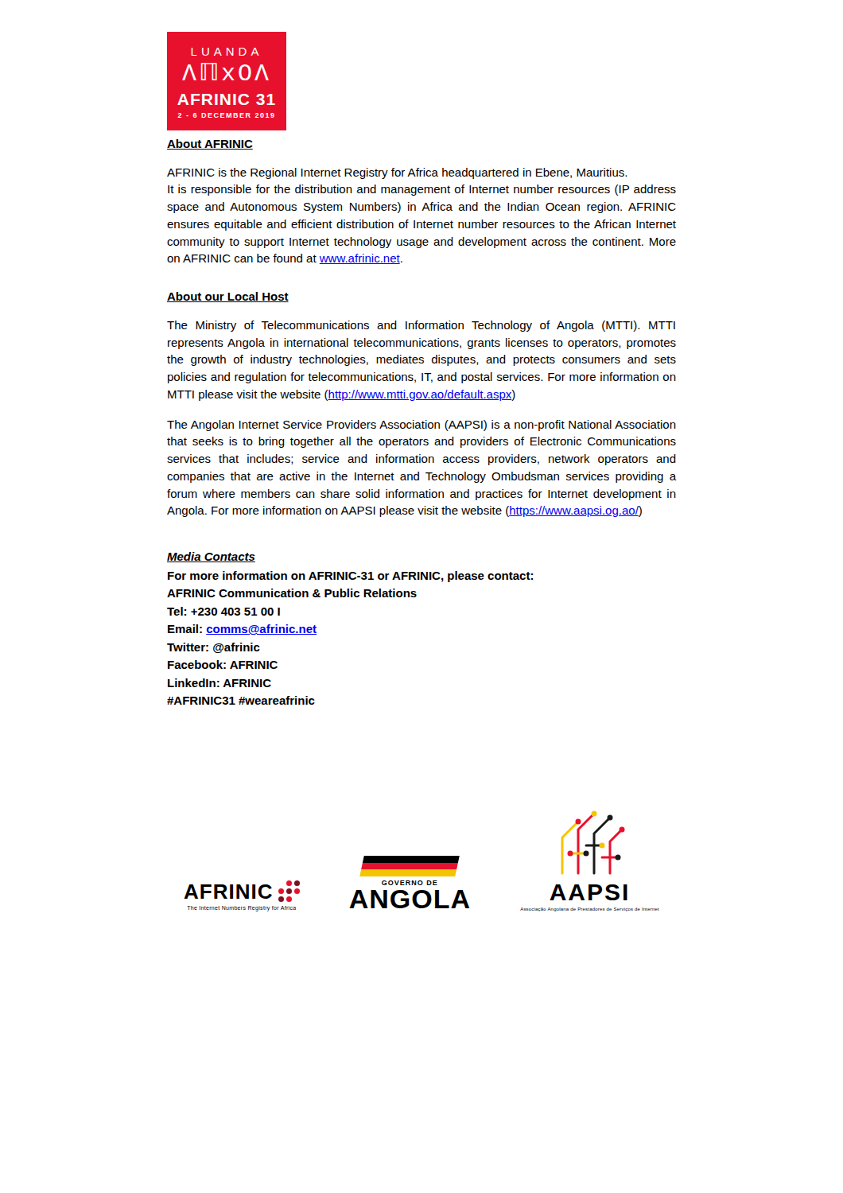LUANDA
ΛℿxΟΛ
AFRINIC 31
2 - 6 DECEMBER 2019
About AFRINIC
AFRINIC is the Regional Internet Registry for Africa headquartered in Ebene, Mauritius.
It is responsible for the distribution and management of Internet number resources (IP address space and Autonomous System Numbers) in Africa and the Indian Ocean region. AFRINIC ensures equitable and efficient distribution of Internet number resources to the African Internet community to support Internet technology usage and development across the continent. More on AFRINIC can be found at www.afrinic.net.
About our Local Host
The Ministry of Telecommunications and Information Technology of Angola (MTTI). MTTI represents Angola in international telecommunications, grants licenses to operators, promotes the growth of industry technologies, mediates disputes, and protects consumers and sets policies and regulation for telecommunications, IT, and postal services. For more information on MTTI please visit the website (http://www.mtti.gov.ao/default.aspx)
The Angolan Internet Service Providers Association (AAPSI) is a non-profit National Association that seeks is to bring together all the operators and providers of Electronic Communications services that includes; service and information access providers, network operators and companies that are active in the Internet and Technology Ombudsman services providing a forum where members can share solid information and practices for Internet development in Angola. For more information on AAPSI please visit the website (https://www.aapsi.og.ao/)
Media Contacts
For more information on AFRINIC-31 or AFRINIC, please contact:
AFRINIC Communication & Public Relations
Tel: +230 403 51 00 I
Email: comms@afrinic.net
Twitter: @afrinic
Facebook: AFRINIC
LinkedIn: AFRINIC
#AFRINIC31 #weareafrinic
AFRINIC
The Internet Numbers Registry for Africa
GOVERNO DE
ANGOLA
AAPSI
Associação Angolana de Prestadores de Serviços de Internet